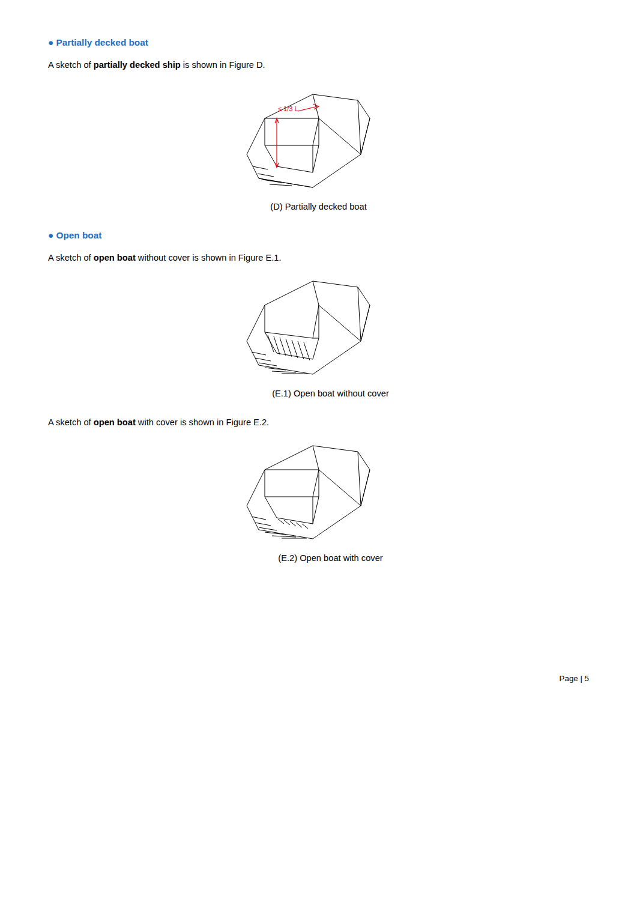● Partially decked boat
A sketch of partially decked ship is shown in Figure D.
≤ 1/3 L
(D) Partially decked boat
● Open boat
A sketch of open boat without cover is shown in Figure E.1.
(E.1) Open boat without cover
A sketch of open boat with cover is shown in Figure E.2.
(E.2) Open boat with cover
Page | 5